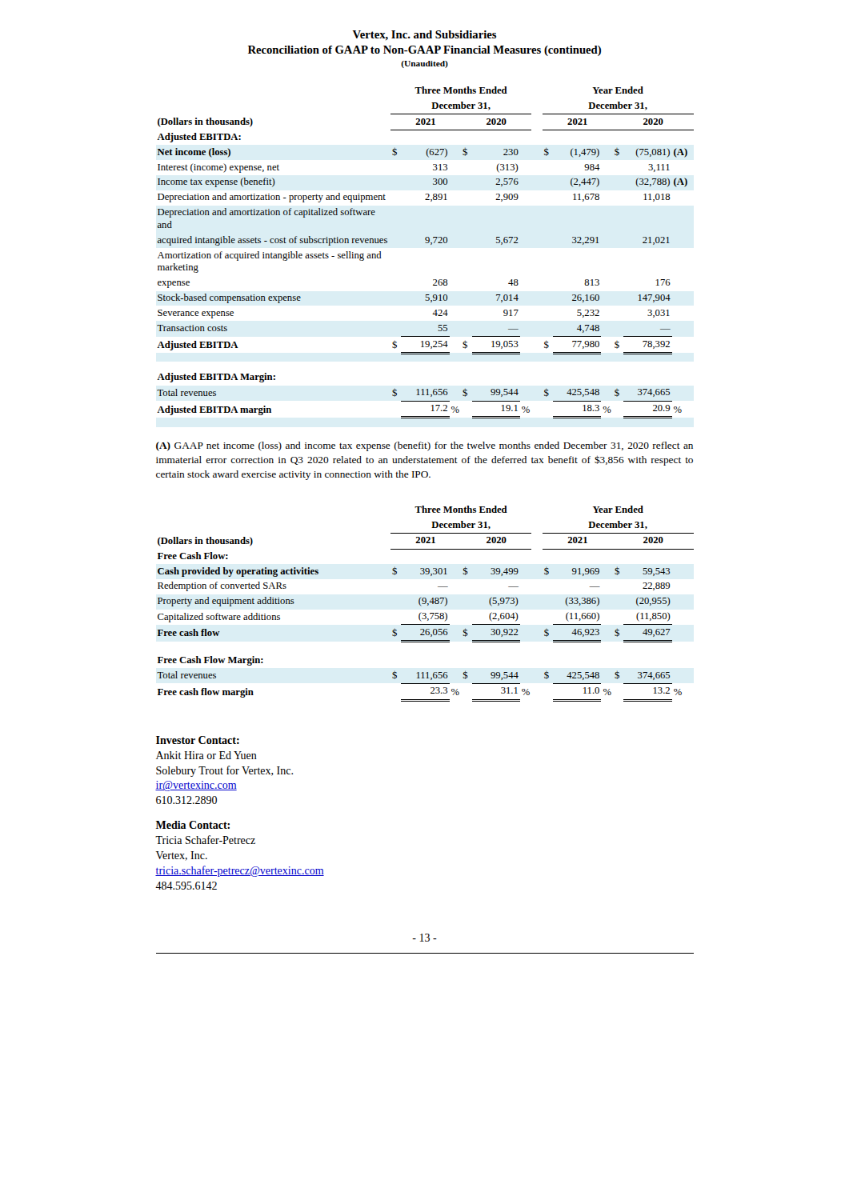Vertex, Inc. and Subsidiaries
Reconciliation of GAAP to Non-GAAP Financial Measures (continued)
(Unaudited)
| | Three Months Ended | | Year Ended |
| | December 31, | | December 31, |
| (Dollars in thousands) | 2021 | 2020 | | 2021 | 2020 |
| Adjusted EBITDA: | |
| Net income (loss) | $ | (627) | | $ | 230 | | | $ | (1,479) | | $ | (75,081) | (A) |
| Interest (income) expense, net | | 313 | | | (313) | | | | 984 | | | 3,111 | |
| Income tax expense (benefit) | | 300 | | | 2,576 | | | | (2,447) | | | (32,788) | (A) |
| Depreciation and amortization - property and equipment | | 2,891 | | | 2,909 | | | | 11,678 | | | 11,018 | |
| Depreciation and amortization of capitalized software and | |
| acquired intangible assets - cost of subscription revenues | | 9,720 | | | 5,672 | | | | 32,291 | | | 21,021 | |
| Amortization of acquired intangible assets - selling and marketing | |
| expense | | 268 | | | 48 | | | | 813 | | | 176 | |
| Stock-based compensation expense | | 5,910 | | | 7,014 | | | | 26,160 | | | 147,904 | |
| Severance expense | | 424 | | | 917 | | | | 5,232 | | | 3,031 | |
| Transaction costs | | 55 | | | — | | | | 4,748 | | | — | |
| Adjusted EBITDA | $ | 19,254 | | $ | 19,053 | | | $ | 77,980 | | $ | 78,392 | |
| Adjusted EBITDA Margin: | |
| Total revenues | $ | 111,656 | | $ | 99,544 | | | $ | 425,548 | | $ | 374,665 | |
| Adjusted EBITDA margin | | 17.2 | % | | 19.1 | % | | | 18.3 | % | | 20.9 | % |
(A) GAAP net income (loss) and income tax expense (benefit) for the twelve months ended December 31, 2020 reflect an immaterial error correction in Q3 2020 related to an understatement of the deferred tax benefit of $3,856 with respect to certain stock award exercise activity in connection with the IPO.
| | Three Months Ended | | Year Ended |
| | December 31, | | December 31, |
| (Dollars in thousands) | 2021 | 2020 | | 2021 | 2020 |
| Free Cash Flow: | |
| Cash provided by operating activities | $ | 39,301 | | $ | 39,499 | | | $ | 91,969 | | $ | 59,543 | |
| Redemption of converted SARs | | — | | | — | | | | — | | | 22,889 | |
| Property and equipment additions | | (9,487) | | | (5,973) | | | | (33,386) | | | (20,955) | |
| Capitalized software additions | | (3,758) | | | (2,604) | | | | (11,660) | | | (11,850) | |
| Free cash flow | $ | 26,056 | | $ | 30,922 | | | $ | 46,923 | | $ | 49,627 | |
| Free Cash Flow Margin: | |
| Total revenues | $ | 111,656 | | $ | 99,544 | | | $ | 425,548 | | $ | 374,665 | |
| Free cash flow margin | | 23.3 | % | | 31.1 | % | | | 11.0 | % | | 13.2 | % |
Investor Contact:
Ankit Hira or Ed Yuen
Solebury Trout for Vertex, Inc.
ir@vertexinc.com
610.312.2890
Media Contact:
Tricia Schafer-Petrecz
Vertex, Inc.
tricia.schafer-petrecz@vertexinc.com
484.595.6142
- 13 -